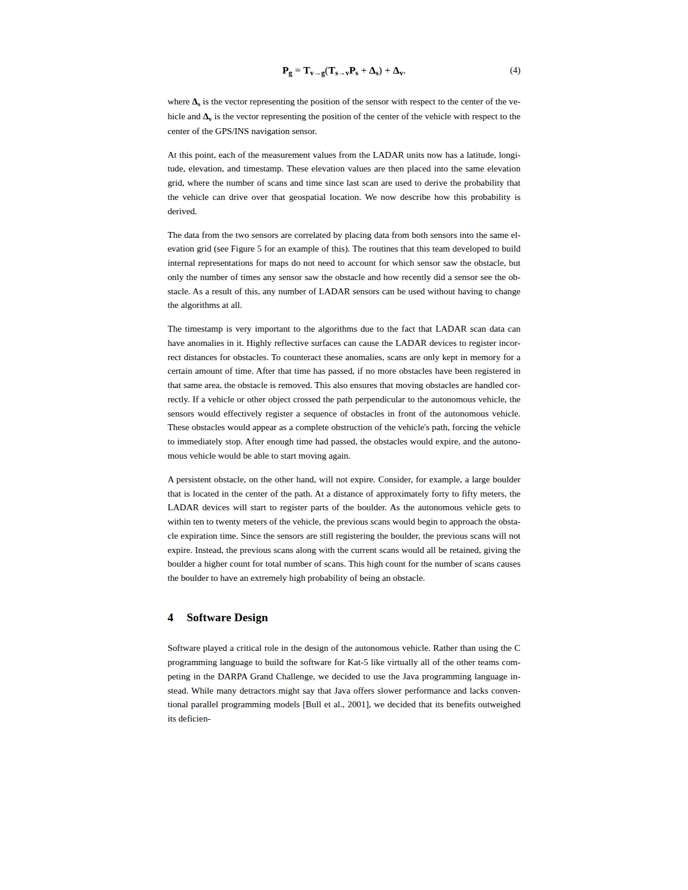Pg = Tv→g(Ts→v Ps + Δs) + Δv. (4)
where Δs is the vector representing the position of the sensor with respect to the center of the vehicle and Δv is the vector representing the position of the center of the vehicle with respect to the center of the GPS/INS navigation sensor.
At this point, each of the measurement values from the LADAR units now has a latitude, longitude, elevation, and timestamp. These elevation values are then placed into the same elevation grid, where the number of scans and time since last scan are used to derive the probability that the vehicle can drive over that geospatial location. We now describe how this probability is derived.
The data from the two sensors are correlated by placing data from both sensors into the same elevation grid (see Figure 5 for an example of this). The routines that this team developed to build internal representations for maps do not need to account for which sensor saw the obstacle, but only the number of times any sensor saw the obstacle and how recently did a sensor see the obstacle. As a result of this, any number of LADAR sensors can be used without having to change the algorithms at all.
The timestamp is very important to the algorithms due to the fact that LADAR scan data can have anomalies in it. Highly reflective surfaces can cause the LADAR devices to register incorrect distances for obstacles. To counteract these anomalies, scans are only kept in memory for a certain amount of time. After that time has passed, if no more obstacles have been registered in that same area, the obstacle is removed. This also ensures that moving obstacles are handled correctly. If a vehicle or other object crossed the path perpendicular to the autonomous vehicle, the sensors would effectively register a sequence of obstacles in front of the autonomous vehicle. These obstacles would appear as a complete obstruction of the vehicle's path, forcing the vehicle to immediately stop. After enough time had passed, the obstacles would expire, and the autonomous vehicle would be able to start moving again.
A persistent obstacle, on the other hand, will not expire. Consider, for example, a large boulder that is located in the center of the path. At a distance of approximately forty to fifty meters, the LADAR devices will start to register parts of the boulder. As the autonomous vehicle gets to within ten to twenty meters of the vehicle, the previous scans would begin to approach the obstacle expiration time. Since the sensors are still registering the boulder, the previous scans will not expire. Instead, the previous scans along with the current scans would all be retained, giving the boulder a higher count for total number of scans. This high count for the number of scans causes the boulder to have an extremely high probability of being an obstacle.
4 Software Design
Software played a critical role in the design of the autonomous vehicle. Rather than using the C programming language to build the software for Kat-5 like virtually all of the other teams competing in the DARPA Grand Challenge, we decided to use the Java programming language instead. While many detractors might say that Java offers slower performance and lacks conventional parallel programming models [Bull et al., 2001], we decided that its benefits outweighed its deficien-